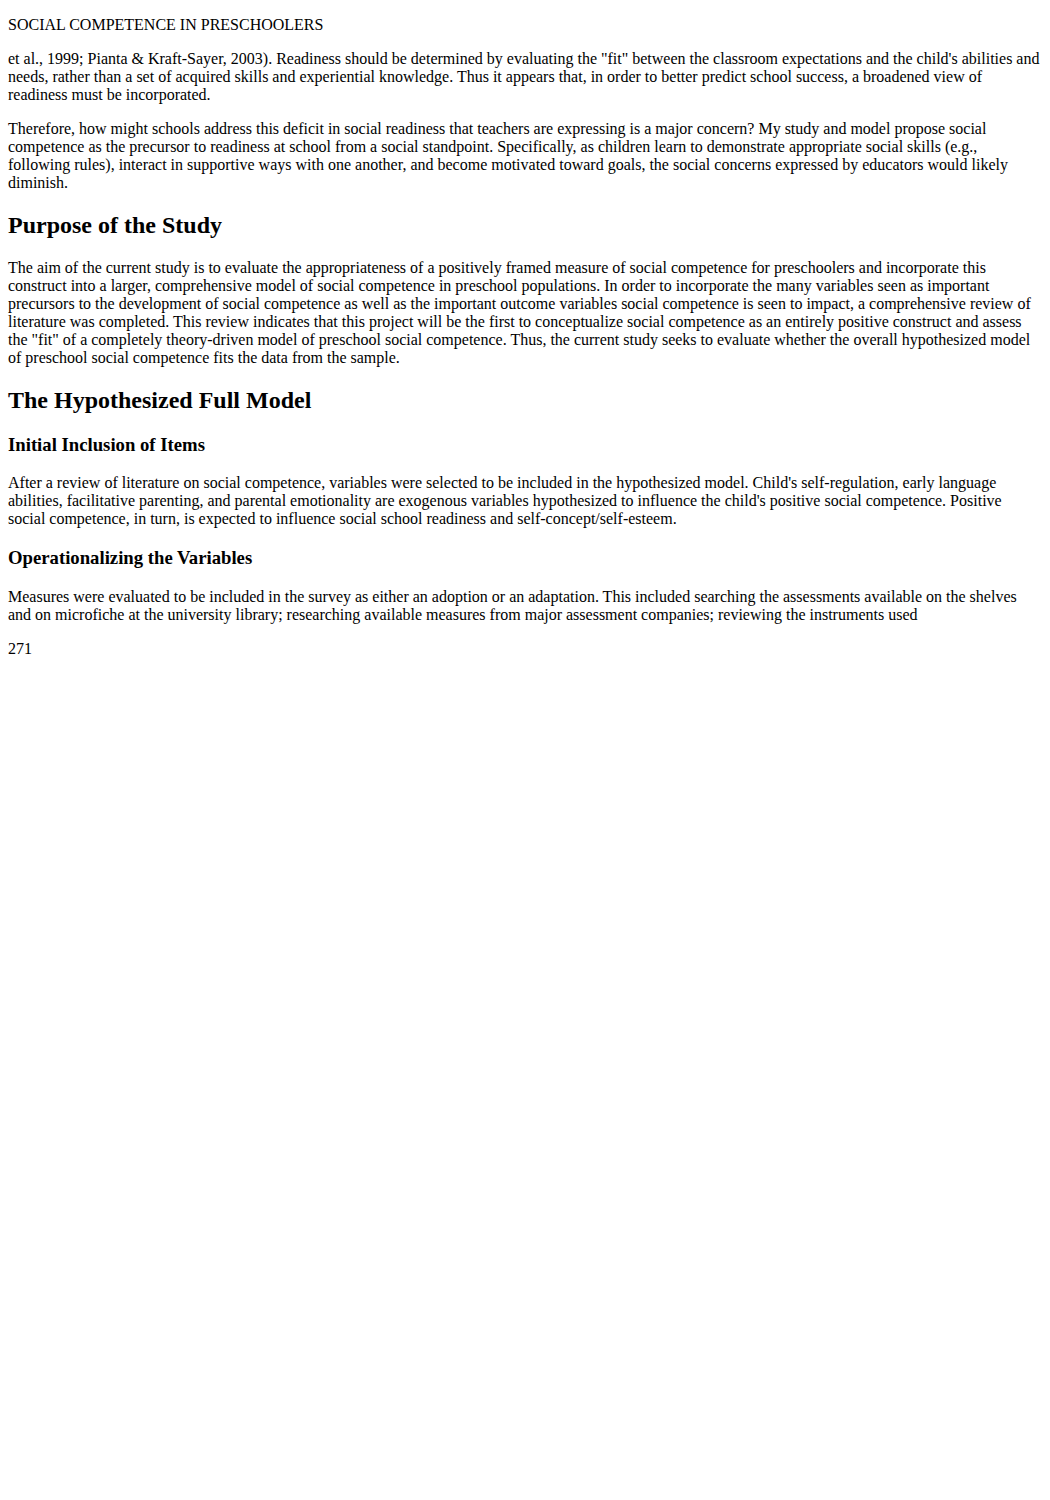SOCIAL COMPETENCE IN PRESCHOOLERS
et al., 1999; Pianta & Kraft-Sayer, 2003). Readiness should be determined by evaluating the "fit" between the classroom expectations and the child's abilities and needs, rather than a set of acquired skills and experiential knowledge. Thus it appears that, in order to better predict school success, a broadened view of readiness must be incorporated.
Therefore, how might schools address this deficit in social readiness that teachers are expressing is a major concern? My study and model propose social competence as the precursor to readiness at school from a social standpoint. Specifically, as children learn to demonstrate appropriate social skills (e.g., following rules), interact in supportive ways with one another, and become motivated toward goals, the social concerns expressed by educators would likely diminish.
Purpose of the Study
The aim of the current study is to evaluate the appropriateness of a positively framed measure of social competence for preschoolers and incorporate this construct into a larger, comprehensive model of social competence in preschool populations. In order to incorporate the many variables seen as important precursors to the development of social competence as well as the important outcome variables social competence is seen to impact, a comprehensive review of literature was completed. This review indicates that this project will be the first to conceptualize social competence as an entirely positive construct and assess the "fit" of a completely theory-driven model of preschool social competence. Thus, the current study seeks to evaluate whether the overall hypothesized model of preschool social competence fits the data from the sample.
The Hypothesized Full Model
Initial Inclusion of Items
After a review of literature on social competence, variables were selected to be included in the hypothesized model. Child's self-regulation, early language abilities, facilitative parenting, and parental emotionality are exogenous variables hypothesized to influence the child's positive social competence. Positive social competence, in turn, is expected to influence social school readiness and self-concept/self-esteem.
Operationalizing the Variables
Measures were evaluated to be included in the survey as either an adoption or an adaptation. This included searching the assessments available on the shelves and on microfiche at the university library; researching available measures from major assessment companies; reviewing the instruments used
271